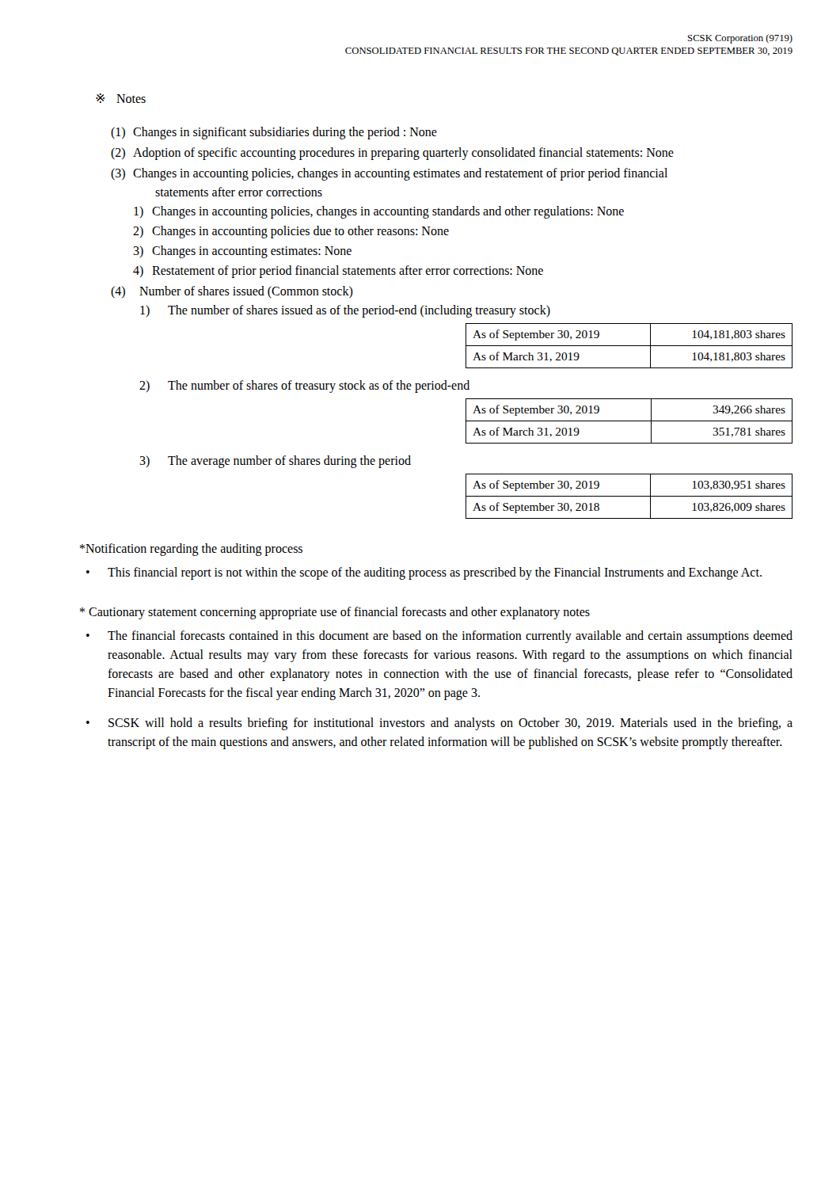SCSK Corporation (9719)
CONSOLIDATED FINANCIAL RESULTS FOR THE SECOND QUARTER ENDED SEPTEMBER 30, 2019
※Notes
(1) Changes in significant subsidiaries during the period : None
(2) Adoption of specific accounting procedures in preparing quarterly consolidated financial statements: None
(3) Changes in accounting policies, changes in accounting estimates and restatement of prior period financial
statements after error corrections
1) Changes in accounting policies, changes in accounting standards and other regulations: None
2) Changes in accounting policies due to other reasons: None
3) Changes in accounting estimates: None
4) Restatement of prior period financial statements after error corrections: None
(4) Number of shares issued (Common stock)
1) The number of shares issued as of the period-end (including treasury stock)
| As of September 30, 2019 | 104,181,803 shares |
| As of March 31, 2019 | 104,181,803 shares |
2) The number of shares of treasury stock as of the period-end
| As of September 30, 2019 | 349,266 shares |
| As of March 31, 2019 | 351,781 shares |
3) The average number of shares during the period
| As of September 30, 2019 | 103,830,951 shares |
| As of September 30, 2018 | 103,826,009 shares |
*Notification regarding the auditing process
This financial report is not within the scope of the auditing process as prescribed by the Financial Instruments and Exchange Act.
* Cautionary statement concerning appropriate use of financial forecasts and other explanatory notes
The financial forecasts contained in this document are based on the information currently available and certain assumptions deemed reasonable. Actual results may vary from these forecasts for various reasons. With regard to the assumptions on which financial forecasts are based and other explanatory notes in connection with the use of financial forecasts, please refer to “Consolidated Financial Forecasts for the fiscal year ending March 31, 2020” on page 3.
SCSK will hold a results briefing for institutional investors and analysts on October 30, 2019. Materials used in the briefing, a transcript of the main questions and answers, and other related information will be published on SCSK’s website promptly thereafter.